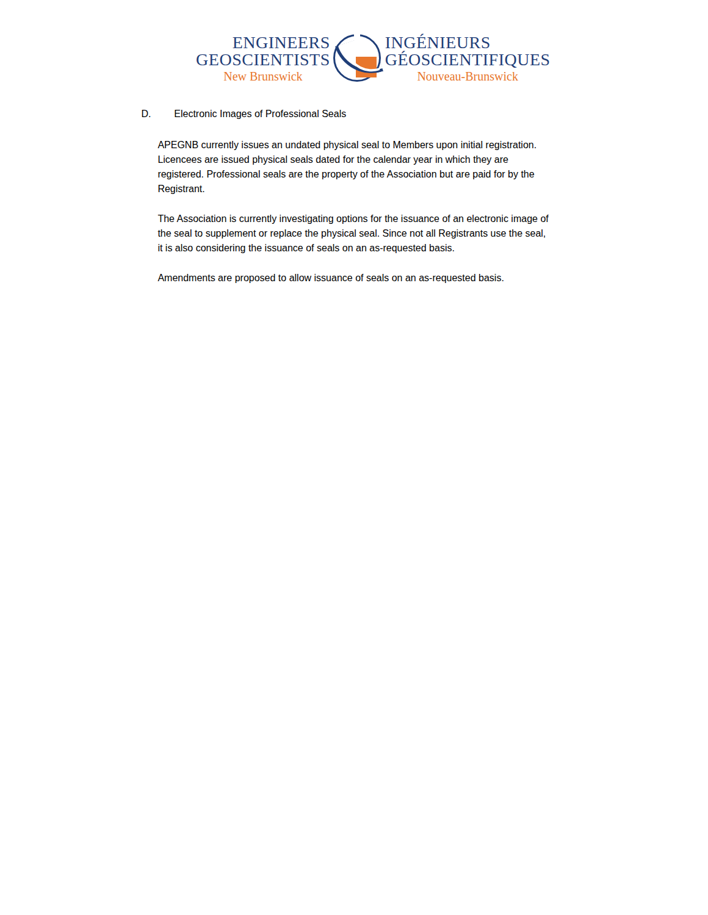| ENGINEERS GEOSCIENTISTS New Brunswick | | INGÉNIEURS GÉOSCIENTIFIQUES Nouveau-Brunswick |
D. Electronic Images of Professional Seals
APEGNB currently issues an undated physical seal to Members upon initial registration. Licencees are issued physical seals dated for the calendar year in which they are registered. Professional seals are the property of the Association but are paid for by the Registrant.
The Association is currently investigating options for the issuance of an electronic image of the seal to supplement or replace the physical seal. Since not all Registrants use the seal, it is also considering the issuance of seals on an as-requested basis.
Amendments are proposed to allow issuance of seals on an as-requested basis.